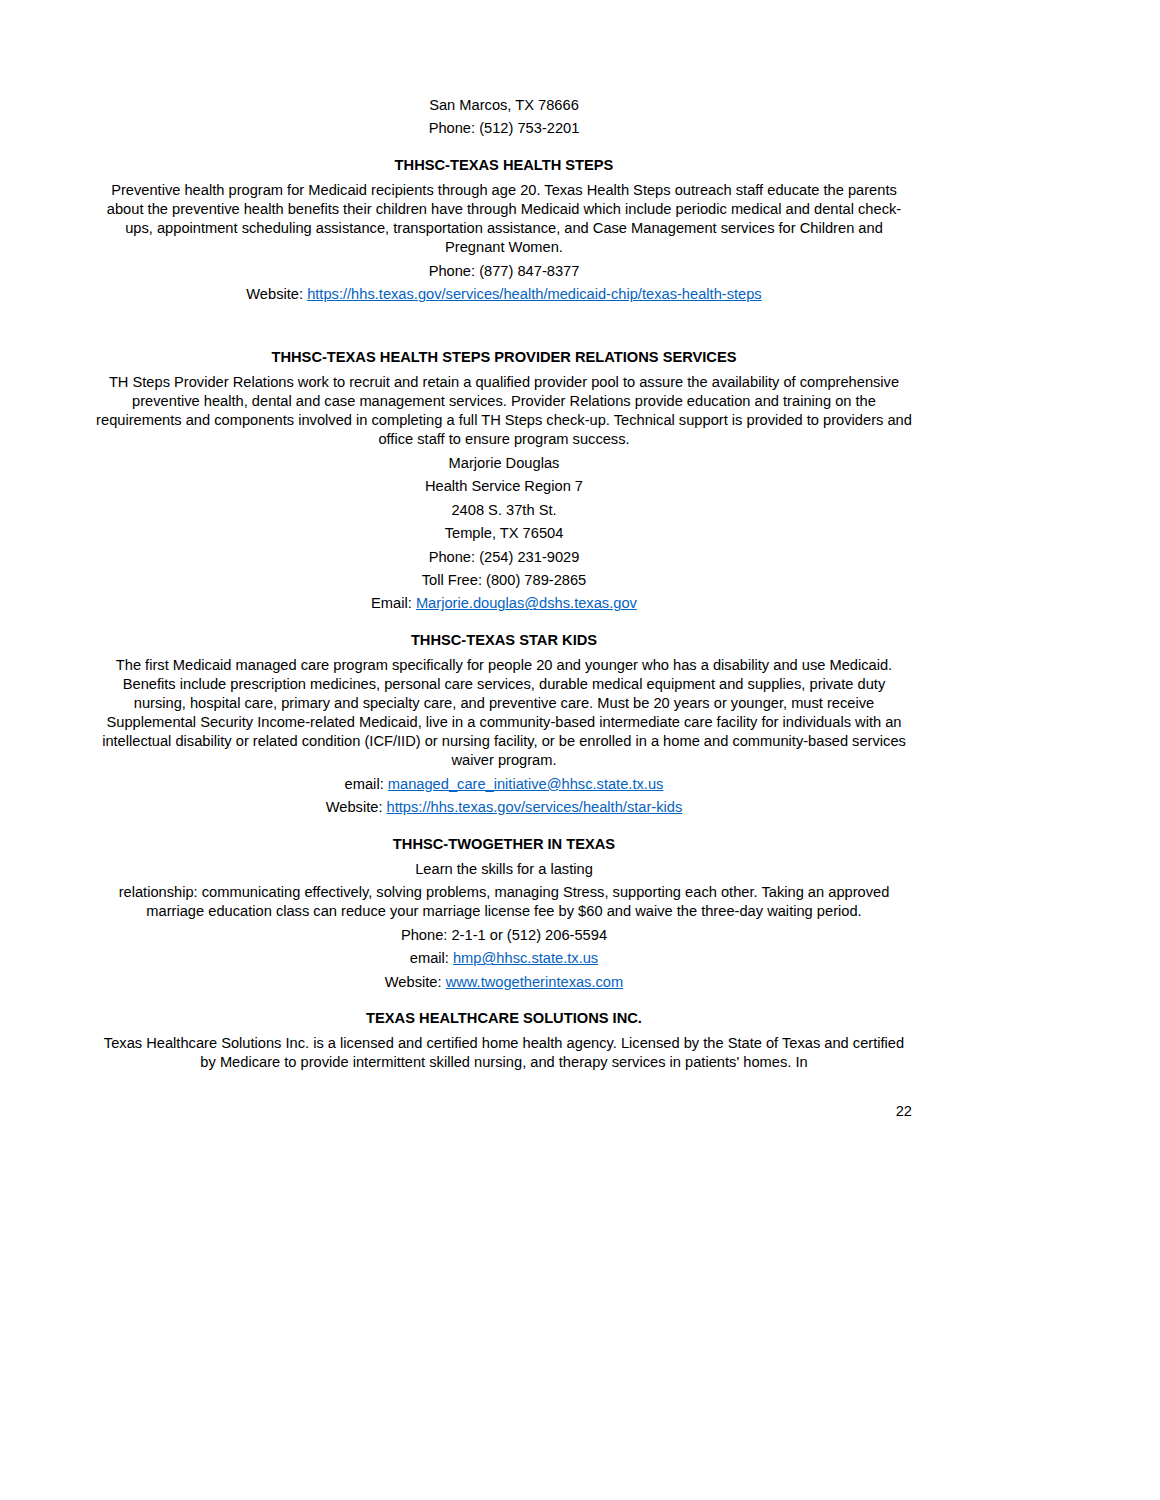San Marcos, TX 78666
Phone: (512) 753-2201
THHSC-TEXAS HEALTH STEPS
Preventive health program for Medicaid recipients through age 20. Texas Health Steps outreach staff educate the parents about the preventive health benefits their children have through Medicaid which include periodic medical and dental check-ups, appointment scheduling assistance, transportation assistance, and Case Management services for Children and Pregnant Women.
Phone: (877) 847-8377
Website: https://hhs.texas.gov/services/health/medicaid-chip/texas-health-steps
THHSC-TEXAS HEALTH STEPS PROVIDER RELATIONS SERVICES
TH Steps Provider Relations work to recruit and retain a qualified provider pool to assure the availability of comprehensive preventive health, dental and case management services. Provider Relations provide education and training on the requirements and components involved in completing a full TH Steps check-up. Technical support is provided to providers and office staff to ensure program success.
Marjorie Douglas
Health Service Region 7
2408 S. 37th St.
Temple, TX 76504
Phone: (254) 231-9029
Toll Free: (800) 789-2865
Email: Marjorie.douglas@dshs.texas.gov
THHSC-TEXAS STAR KIDS
The first Medicaid managed care program specifically for people 20 and younger who has a disability and use Medicaid. Benefits include prescription medicines, personal care services, durable medical equipment and supplies, private duty nursing, hospital care, primary and specialty care, and preventive care. Must be 20 years or younger, must receive Supplemental Security Income-related Medicaid, live in a community-based intermediate care facility for individuals with an intellectual disability or related condition (ICF/IID) or nursing facility, or be enrolled in a home and community-based services waiver program.
email: managed_care_initiative@hhsc.state.tx.us
Website: https://hhs.texas.gov/services/health/star-kids
THHSC-TWOGETHER IN TEXAS
Learn the skills for a lasting
relationship: communicating effectively, solving problems, managing Stress, supporting each other. Taking an approved marriage education class can reduce your marriage license fee by $60 and waive the three-day waiting period.
Phone: 2-1-1 or (512) 206-5594
email: hmp@hhsc.state.tx.us
Website: www.twogetherintexas.com
TEXAS HEALTHCARE SOLUTIONS INC.
Texas Healthcare Solutions Inc. is a licensed and certified home health agency. Licensed by the State of Texas and certified by Medicare to provide intermittent skilled nursing, and therapy services in patients' homes. In
22